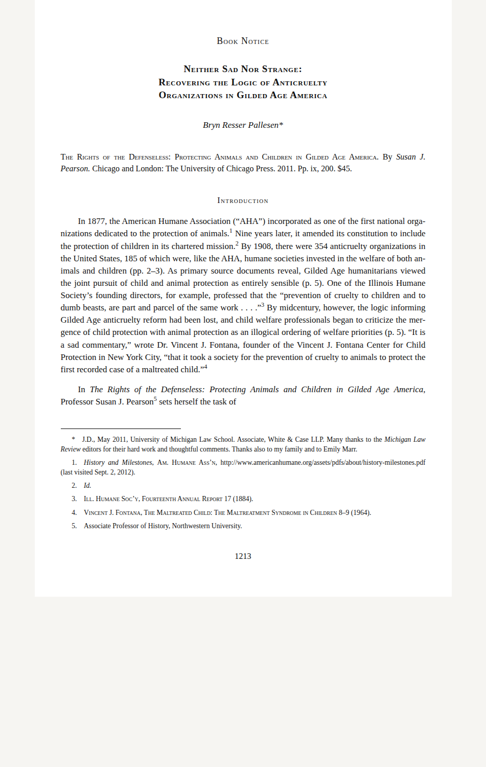Book Notice
Neither Sad Nor Strange:
Recovering the Logic of Anticruelty
Organizations in Gilded Age America
Bryn Resser Pallesen*
The Rights of the Defenseless: Protecting Animals and Children in Gilded Age America. By Susan J. Pearson. Chicago and London: The University of Chicago Press. 2011. Pp. ix, 200. $45.
Introduction
In 1877, the American Humane Association (“AHA”) incorporated as one of the first national organizations dedicated to the protection of animals.1 Nine years later, it amended its constitution to include the protection of children in its chartered mission.2 By 1908, there were 354 anticruelty organizations in the United States, 185 of which were, like the AHA, humane societies invested in the welfare of both animals and children (pp. 2–3). As primary source documents reveal, Gilded Age humanitarians viewed the joint pursuit of child and animal protection as entirely sensible (p. 5). One of the Illinois Humane Society’s founding directors, for example, professed that the “prevention of cruelty to children and to dumb beasts, are part and parcel of the same work . . . .”3 By midcentury, however, the logic informing Gilded Age anticruelty reform had been lost, and child welfare professionals began to criticize the mergence of child protection with animal protection as an illogical ordering of welfare priorities (p. 5). “It is a sad commentary,” wrote Dr. Vincent J. Fontana, founder of the Vincent J. Fontana Center for Child Protection in New York City, “that it took a society for the prevention of cruelty to animals to protect the first recorded case of a maltreated child.”4
In The Rights of the Defenseless: Protecting Animals and Children in Gilded Age America, Professor Susan J. Pearson5 sets herself the task of
* J.D., May 2011, University of Michigan Law School. Associate, White & Case LLP. Many thanks to the Michigan Law Review editors for their hard work and thoughtful comments. Thanks also to my family and to Emily Marr.
1. History and Milestones, Am. Humane Ass’n, http://www.americanhumane.org/assets/pdfs/about/history-milestones.pdf (last visited Sept. 2, 2012).
2. Id.
3. Ill. Humane Soc’y, Fourteenth Annual Report 17 (1884).
4. Vincent J. Fontana, The Maltreated Child: The Maltreatment Syndrome in Children 8–9 (1964).
5. Associate Professor of History, Northwestern University.
1213